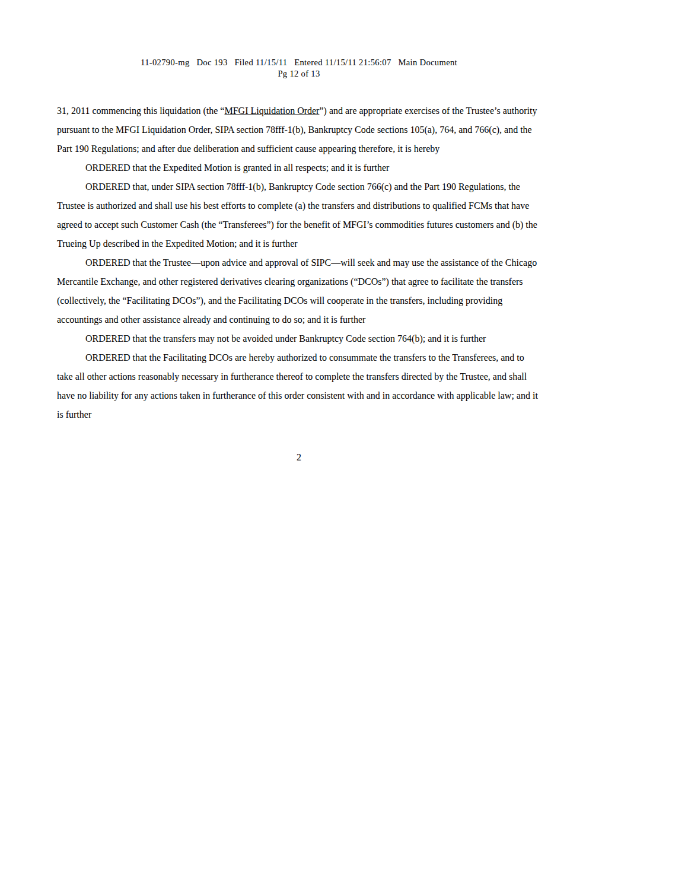11-02790-mg Doc 193 Filed 11/15/11 Entered 11/15/11 21:56:07 Main Document Pg 12 of 13
31, 2011 commencing this liquidation (the “MFGI Liquidation Order”) and are appropriate exercises of the Trustee’s authority pursuant to the MFGI Liquidation Order, SIPA section 78fff-1(b), Bankruptcy Code sections 105(a), 764, and 766(c), and the Part 190 Regulations; and after due deliberation and sufficient cause appearing therefore, it is hereby
ORDERED that the Expedited Motion is granted in all respects; and it is further
ORDERED that, under SIPA section 78fff-1(b), Bankruptcy Code section 766(c) and the Part 190 Regulations, the Trustee is authorized and shall use his best efforts to complete (a) the transfers and distributions to qualified FCMs that have agreed to accept such Customer Cash (the “Transferees”) for the benefit of MFGI’s commodities futures customers and (b) the Trueing Up described in the Expedited Motion; and it is further
ORDERED that the Trustee—upon advice and approval of SIPC—will seek and may use the assistance of the Chicago Mercantile Exchange, and other registered derivatives clearing organizations (“DCOs”) that agree to facilitate the transfers (collectively, the “Facilitating DCOs”), and the Facilitating DCOs will cooperate in the transfers, including providing accountings and other assistance already and continuing to do so; and it is further
ORDERED that the transfers may not be avoided under Bankruptcy Code section 764(b); and it is further
ORDERED that the Facilitating DCOs are hereby authorized to consummate the transfers to the Transferees, and to take all other actions reasonably necessary in furtherance thereof to complete the transfers directed by the Trustee, and shall have no liability for any actions taken in furtherance of this order consistent with and in accordance with applicable law; and it is further
2